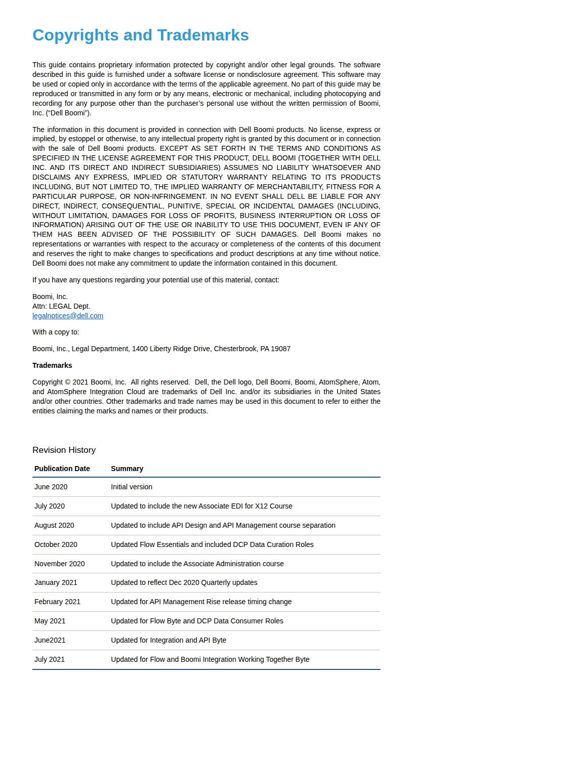Copyrights and Trademarks
This guide contains proprietary information protected by copyright and/or other legal grounds. The software described in this guide is furnished under a software license or nondisclosure agreement. This software may be used or copied only in accordance with the terms of the applicable agreement. No part of this guide may be reproduced or transmitted in any form or by any means, electronic or mechanical, including photocopying and recording for any purpose other than the purchaser’s personal use without the written permission of Boomi, Inc. (“Dell Boomi”).
The information in this document is provided in connection with Dell Boomi products. No license, express or implied, by estoppel or otherwise, to any intellectual property right is granted by this document or in connection with the sale of Dell Boomi products. Except as set forth in the terms and conditions as specified in the license agreement for this product, Dell Boomi (together with Dell Inc. and its direct and indirect subsidiaries) assumes no liability whatsoever and disclaims any express, implied or statutory warranty relating to its products including, but not limited to, the implied warranty of merchantability, fitness for a particular purpose, or non-infringement. In no event shall Dell be liable for any direct, indirect, consequential, punitive, special or incidental damages (including, without limitation, damages for loss of profits, business interruption or loss of information) arising out of the use or inability to use this document, even if any of them has been advised of the possibility of such damages. Dell Boomi makes no representations or warranties with respect to the accuracy or completeness of the contents of this document and reserves the right to make changes to specifications and product descriptions at any time without notice. Dell Boomi does not make any commitment to update the information contained in this document.
If you have any questions regarding your potential use of this material, contact:
Boomi, Inc.
Attn: LEGAL Dept.
legalnotices@dell.com
With a copy to:
Boomi, Inc., Legal Department, 1400 Liberty Ridge Drive, Chesterbrook, PA 19087
Trademarks
Copyright © 2021 Boomi, Inc. All rights reserved. Dell, the Dell logo, Dell Boomi, Boomi, AtomSphere, Atom, and AtomSphere Integration Cloud are trademarks of Dell Inc. and/or its subsidiaries in the United States and/or other countries. Other trademarks and trade names may be used in this document to refer to either the entities claiming the marks and names or their products.
Revision History
| Publication Date | Summary |
| --- | --- |
| June 2020 | Initial version |
| July 2020 | Updated to include the new Associate EDI for X12 Course |
| August 2020 | Updated to include API Design and API Management course separation |
| October 2020 | Updated Flow Essentials and included DCP Data Curation Roles |
| November 2020 | Updated to include the Associate Administration course |
| January 2021 | Updated to reflect Dec 2020 Quarterly updates |
| February 2021 | Updated for API Management Rise release timing change |
| May 2021 | Updated for Flow Byte and DCP Data Consumer Roles |
| June2021 | Updated for Integration and API Byte |
| July 2021 | Updated for Flow and Boomi Integration Working Together Byte |